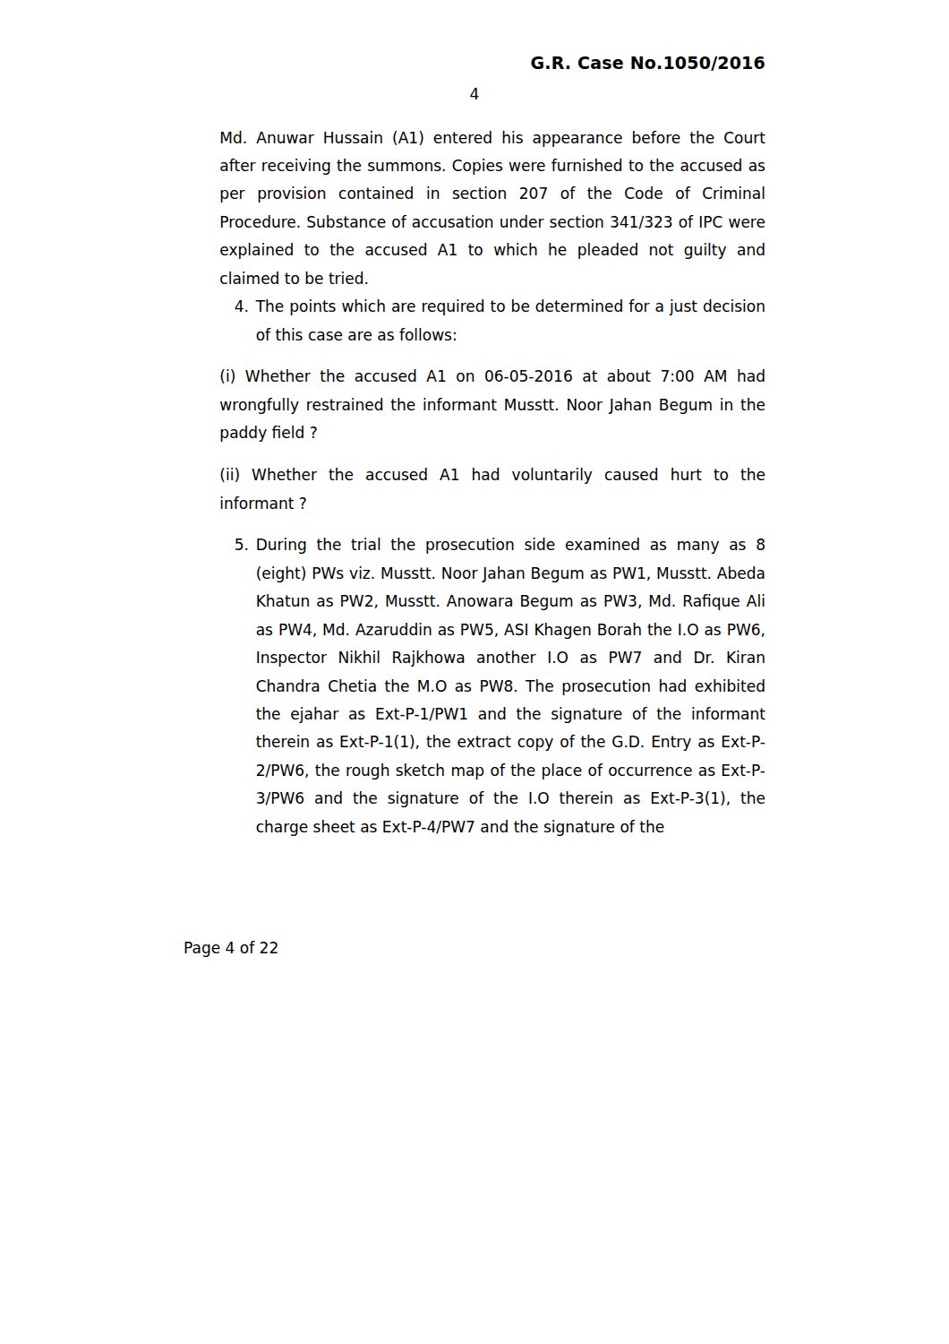G.R. Case No.1050/2016
4
Md. Anuwar Hussain (A1) entered his appearance before the Court after receiving the summons. Copies were furnished to the accused as per provision contained in section 207 of the Code of Criminal Procedure. Substance of accusation under section 341/323 of IPC were explained to the accused A1 to which he pleaded not guilty and claimed to be tried.
4. The points which are required to be determined for a just decision of this case are as follows:
(i) Whether the accused A1 on 06-05-2016 at about 7:00 AM had wrongfully restrained the informant Musstt. Noor Jahan Begum in the paddy field ?
(ii) Whether the accused A1 had voluntarily caused hurt to the informant ?
5. During the trial the prosecution side examined as many as 8 (eight) PWs viz. Musstt. Noor Jahan Begum as PW1, Musstt. Abeda Khatun as PW2, Musstt. Anowara Begum as PW3, Md. Rafique Ali as PW4, Md. Azaruddin as PW5, ASI Khagen Borah the I.O as PW6, Inspector Nikhil Rajkhowa another I.O as PW7 and Dr. Kiran Chandra Chetia the M.O as PW8. The prosecution had exhibited the ejahar as Ext-P-1/PW1 and the signature of the informant therein as Ext-P-1(1), the extract copy of the G.D. Entry as Ext-P-2/PW6, the rough sketch map of the place of occurrence as Ext-P-3/PW6 and the signature of the I.O therein as Ext-P-3(1), the charge sheet as Ext-P-4/PW7 and the signature of the
Page 4 of 22